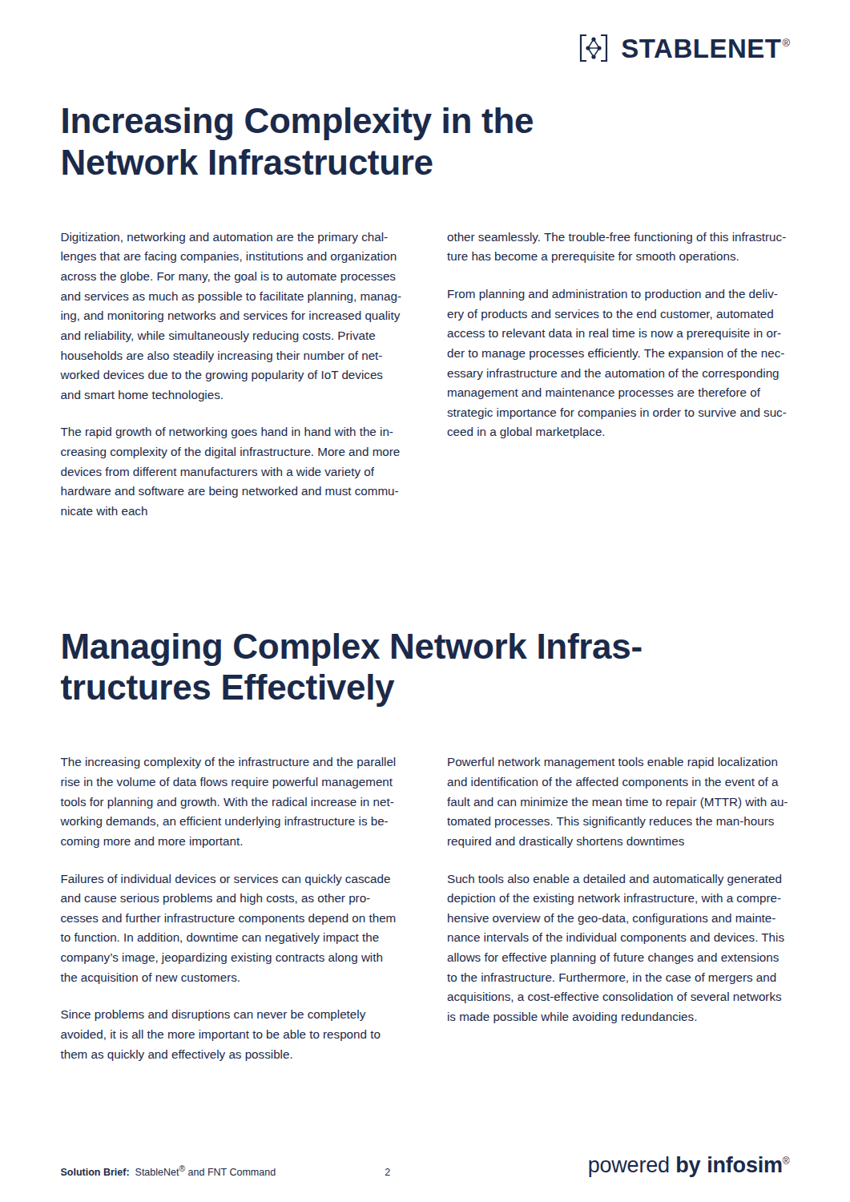STABLENET®
Increasing Complexity in the
Network Infrastructure
Digitization, networking and automation are the primary challenges that are facing companies, institutions and organization across the globe. For many, the goal is to automate processes and services as much as possible to facilitate planning, managing, and monitoring networks and services for increased quality and reliability, while simultaneously reducing costs. Private households are also steadily increasing their number of networked devices due to the growing popularity of IoT devices and smart home technologies.
The rapid growth of networking goes hand in hand with the increasing complexity of the digital infrastructure. More and more devices from different manufacturers with a wide variety of hardware and software are being networked and must communicate with each
other seamlessly. The trouble-free functioning of this infrastructure has become a prerequisite for smooth operations.
From planning and administration to production and the delivery of products and services to the end customer, automated access to relevant data in real time is now a prerequisite in order to manage processes efficiently. The expansion of the necessary infrastructure and the automation of the corresponding management and maintenance processes are therefore of strategic importance for companies in order to survive and succeed in a global marketplace.
Managing Complex Network Infras-
tructures Effectively
The increasing complexity of the infrastructure and the parallel rise in the volume of data flows require powerful management tools for planning and growth. With the radical increase in networking demands, an efficient underlying infrastructure is becoming more and more important.
Failures of individual devices or services can quickly cascade and cause serious problems and high costs, as other processes and further infrastructure components depend on them to function. In addition, downtime can negatively impact the company’s image, jeopardizing existing contracts along with the acquisition of new customers.
Since problems and disruptions can never be completely avoided, it is all the more important to be able to respond to them as quickly and effectively as possible.
Powerful network management tools enable rapid localization and identification of the affected components in the event of a fault and can minimize the mean time to repair (MTTR) with automated processes. This significantly reduces the man-hours required and drastically shortens downtimes
Such tools also enable a detailed and automatically generated depiction of the existing network infrastructure, with a comprehensive overview of the geo-data, configurations and maintenance intervals of the individual components and devices. This allows for effective planning of future changes and extensions to the infrastructure. Furthermore, in the case of mergers and acquisitions, a cost-effective consolidation of several networks is made possible while avoiding redundancies.
Solution Brief: StableNet® and FNT Command 2
powered by infosim®